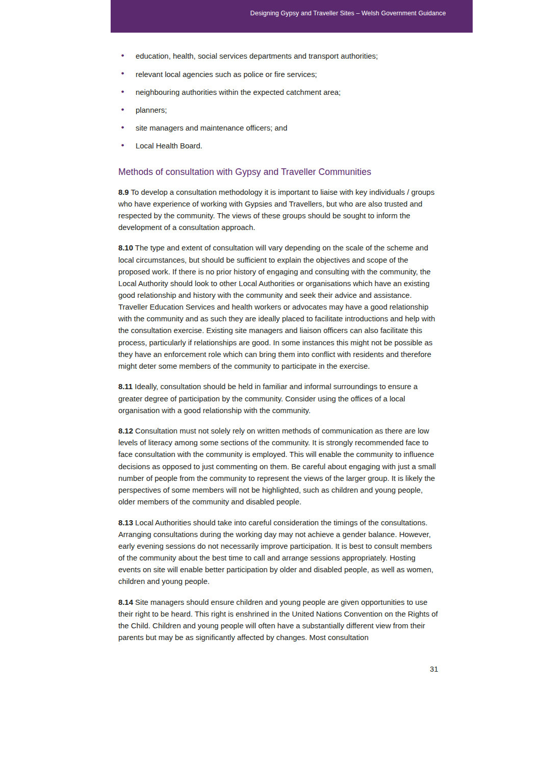Designing Gypsy and Traveller Sites – Welsh Government Guidance
education, health, social services departments and transport authorities;
relevant local agencies such as police or fire services;
neighbouring authorities within the expected catchment area;
planners;
site managers and maintenance officers; and
Local Health Board.
Methods of consultation with Gypsy and Traveller Communities
8.9 To develop a consultation methodology it is important to liaise with key individuals / groups who have experience of working with Gypsies and Travellers, but who are also trusted and respected by the community. The views of these groups should be sought to inform the development of a consultation approach.
8.10 The type and extent of consultation will vary depending on the scale of the scheme and local circumstances, but should be sufficient to explain the objectives and scope of the proposed work. If there is no prior history of engaging and consulting with the community, the Local Authority should look to other Local Authorities or organisations which have an existing good relationship and history with the community and seek their advice and assistance. Traveller Education Services and health workers or advocates may have a good relationship with the community and as such they are ideally placed to facilitate introductions and help with the consultation exercise. Existing site managers and liaison officers can also facilitate this process, particularly if relationships are good. In some instances this might not be possible as they have an enforcement role which can bring them into conflict with residents and therefore might deter some members of the community to participate in the exercise.
8.11 Ideally, consultation should be held in familiar and informal surroundings to ensure a greater degree of participation by the community. Consider using the offices of a local organisation with a good relationship with the community.
8.12 Consultation must not solely rely on written methods of communication as there are low levels of literacy among some sections of the community. It is strongly recommended face to face consultation with the community is employed. This will enable the community to influence decisions as opposed to just commenting on them. Be careful about engaging with just a small number of people from the community to represent the views of the larger group. It is likely the perspectives of some members will not be highlighted, such as children and young people, older members of the community and disabled people.
8.13 Local Authorities should take into careful consideration the timings of the consultations. Arranging consultations during the working day may not achieve a gender balance. However, early evening sessions do not necessarily improve participation. It is best to consult members of the community about the best time to call and arrange sessions appropriately. Hosting events on site will enable better participation by older and disabled people, as well as women, children and young people.
8.14 Site managers should ensure children and young people are given opportunities to use their right to be heard. This right is enshrined in the United Nations Convention on the Rights of the Child. Children and young people will often have a substantially different view from their parents but may be as significantly affected by changes. Most consultation
31